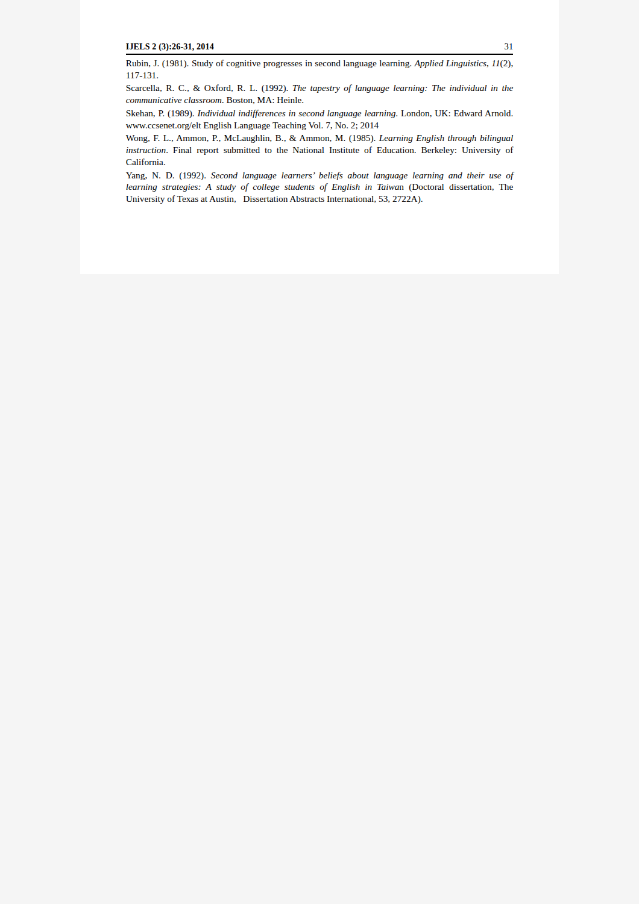IJELS 2 (3):26-31, 2014 31
Rubin, J. (1981). Study of cognitive progresses in second language learning. Applied Linguistics, 11(2), 117-131.
Scarcella, R. C., & Oxford, R. L. (1992). The tapestry of language learning: The individual in the communicative classroom. Boston, MA: Heinle.
Skehan, P. (1989). Individual indifferences in second language learning. London, UK: Edward Arnold. www.ccsenet.org/elt English Language Teaching Vol. 7, No. 2; 2014
Wong, F. L., Ammon, P., McLaughlin, B., & Ammon, M. (1985). Learning English through bilingual instruction. Final report submitted to the National Institute of Education. Berkeley: University of California.
Yang, N. D. (1992). Second language learners’ beliefs about language learning and their use of learning strategies: A study of college students of English in Taiwan (Doctoral dissertation, The University of Texas at Austin, Dissertation Abstracts International, 53, 2722A).